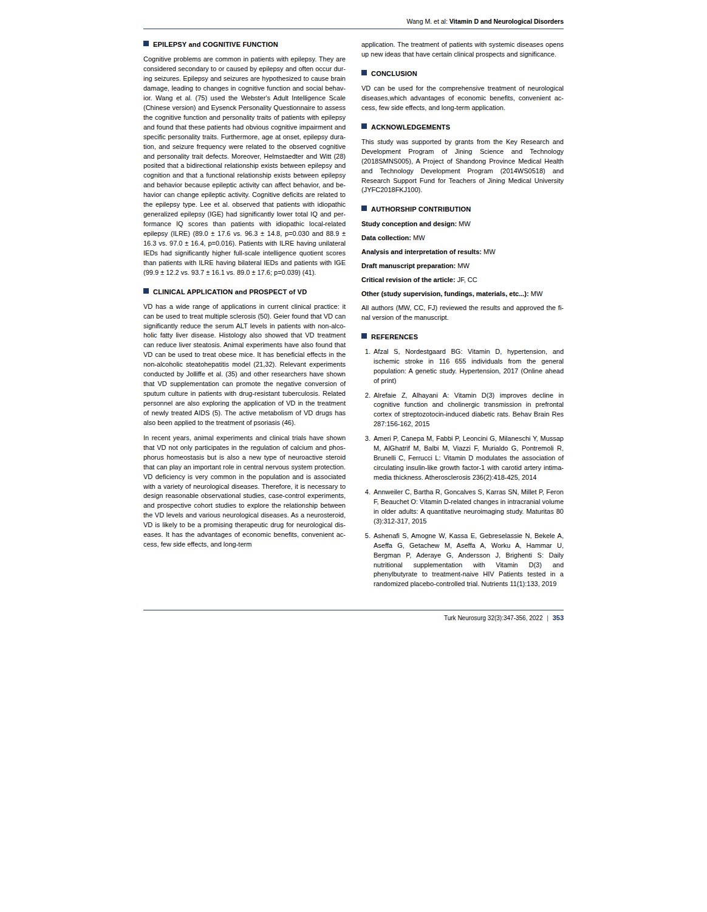Wang M. et al: Vitamin D and Neurological Disorders
EPILEPSY and COGNITIVE FUNCTION
Cognitive problems are common in patients with epilepsy. They are considered secondary to or caused by epilepsy and often occur during seizures. Epilepsy and seizures are hypothesized to cause brain damage, leading to changes in cognitive function and social behavior. Wang et al. (75) used the Webster's Adult Intelligence Scale (Chinese version) and Eysenck Personality Questionnaire to assess the cognitive function and personality traits of patients with epilepsy and found that these patients had obvious cognitive impairment and specific personality traits. Furthermore, age at onset, epilepsy duration, and seizure frequency were related to the observed cognitive and personality trait defects. Moreover, Helmstaedter and Witt (28) posited that a bidirectional relationship exists between epilepsy and cognition and that a functional relationship exists between epilepsy and behavior because epileptic activity can affect behavior, and behavior can change epileptic activity. Cognitive deficits are related to the epilepsy type. Lee et al. observed that patients with idiopathic generalized epilepsy (IGE) had significantly lower total IQ and performance IQ scores than patients with idiopathic local-related epilepsy (ILRE) (89.0 ± 17.6 vs. 96.3 ± 14.8, p=0.030 and 88.9 ± 16.3 vs. 97.0 ± 16.4, p=0.016). Patients with ILRE having unilateral IEDs had significantly higher full-scale intelligence quotient scores than patients with ILRE having bilateral IEDs and patients with IGE (99.9 ± 12.2 vs. 93.7 ± 16.1 vs. 89.0 ± 17.6; p=0.039) (41).
CLINICAL APPLICATION and PROSPECT of VD
VD has a wide range of applications in current clinical practice: it can be used to treat multiple sclerosis (50). Geier found that VD can significantly reduce the serum ALT levels in patients with non-alcoholic fatty liver disease. Histology also showed that VD treatment can reduce liver steatosis. Animal experiments have also found that VD can be used to treat obese mice. It has beneficial effects in the non-alcoholic steatohepatitis model (21,32). Relevant experiments conducted by Jolliffe et al. (35) and other researchers have shown that VD supplementation can promote the negative conversion of sputum culture in patients with drug-resistant tuberculosis. Related personnel are also exploring the application of VD in the treatment of newly treated AIDS (5). The active metabolism of VD drugs has also been applied to the treatment of psoriasis (46).
In recent years, animal experiments and clinical trials have shown that VD not only participates in the regulation of calcium and phosphorus homeostasis but is also a new type of neuroactive steroid that can play an important role in central nervous system protection. VD deficiency is very common in the population and is associated with a variety of neurological diseases. Therefore, it is necessary to design reasonable observational studies, case-control experiments, and prospective cohort studies to explore the relationship between the VD levels and various neurological diseases. As a neurosteroid, VD is likely to be a promising therapeutic drug for neurological diseases. It has the advantages of economic benefits, convenient access, few side effects, and long-term
application. The treatment of patients with systemic diseases opens up new ideas that have certain clinical prospects and significance.
CONCLUSION
VD can be used for the comprehensive treatment of neurological diseases,which advantages of economic benefits, convenient access, few side effects, and long-term application.
ACKNOWLEDGEMENTS
This study was supported by grants from the Key Research and Development Program of Jining Science and Technology (2018SMNS005), A Project of Shandong Province Medical Health and Technology Development Program (2014WS0518) and Research Support Fund for Teachers of Jining Medical University (JYFC2018FKJ100).
AUTHORSHIP CONTRIBUTION
Study conception and design: MW
Data collection: MW
Analysis and interpretation of results: MW
Draft manuscript preparation: MW
Critical revision of the article: JF, CC
Other (study supervision, fundings, materials, etc...): MW
All authors (MW, CC, FJ) reviewed the results and approved the final version of the manuscript.
REFERENCES
Afzal S, Nordestgaard BG: Vitamin D, hypertension, and ischemic stroke in 116 655 individuals from the general population: A genetic study. Hypertension, 2017 (Online ahead of print)
Alrefaie Z, Alhayani A: Vitamin D(3) improves decline in cognitive function and cholinergic transmission in prefrontal cortex of streptozotocin-induced diabetic rats. Behav Brain Res 287:156-162, 2015
Ameri P, Canepa M, Fabbi P, Leoncini G, Milaneschi Y, Mussap M, AlGhatrif M, Balbi M, Viazzi F, Murialdo G, Pontremoli R, Brunelli C, Ferrucci L: Vitamin D modulates the association of circulating insulin-like growth factor-1 with carotid artery intima-media thickness. Atherosclerosis 236(2):418-425, 2014
Annweiler C, Bartha R, Goncalves S, Karras SN, Millet P, Feron F, Beauchet O: Vitamin D-related changes in intracranial volume in older adults: A quantitative neuroimaging study. Maturitas 80 (3):312-317, 2015
Ashenafi S, Amogne W, Kassa E, Gebreselassie N, Bekele A, Aseffa G, Getachew M, Aseffa A, Worku A, Hammar U, Bergman P, Aderaye G, Andersson J, Brighenti S: Daily nutritional supplementation with Vitamin D(3) and phenylbutyrate to treatment-naive HIV Patients tested in a randomized placebo-controlled trial. Nutrients 11(1):133, 2019
Turk Neurosurg 32(3):347-356, 2022 | 353